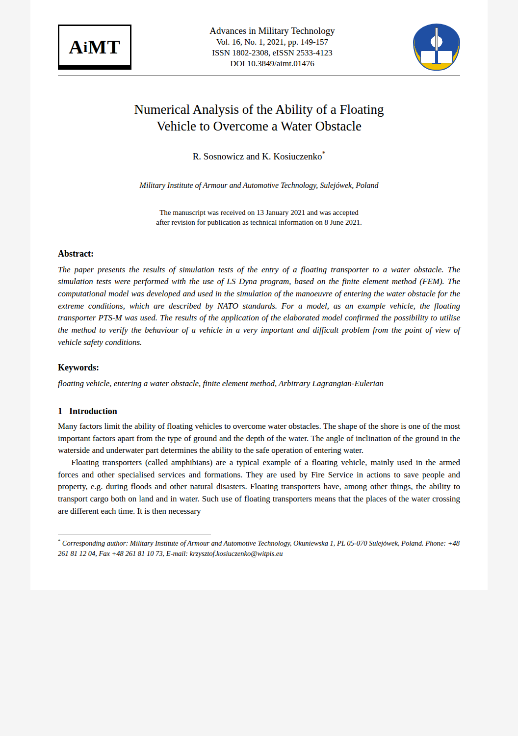Ai MT
Advances in Military Technology
Vol. 16, No. 1, 2021, pp. 149-157
ISSN 1802-2308, eISSN 2533-4123
DOI 10.3849/aimt.01476
Numerical Analysis of the Ability of a Floating
Vehicle to Overcome a Water Obstacle
R. Sosnowicz and K. Kosiuczenko*
Military Institute of Armour and Automotive Technology, Sulejówek, Poland
The manuscript was received on 13 January 2021 and was accepted
after revision for publication as technical information on 8 June 2021.
Abstract:
The paper presents the results of simulation tests of the entry of a floating transporter to a water obstacle. The simulation tests were performed with the use of LS Dyna program, based on the finite element method (FEM). The computational model was developed and used in the simulation of the manoeuvre of entering the water obstacle for the extreme conditions, which are described by NATO standards. For a model, as an example vehicle, the floating transporter PTS-M was used. The results of the application of the elaborated model confirmed the possibility to utilise the method to verify the behaviour of a vehicle in a very important and difficult problem from the point of view of vehicle safety conditions.
Keywords:
floating vehicle, entering a water obstacle, finite element method, Arbitrary Lagrangian-Eulerian
1 Introduction
Many factors limit the ability of floating vehicles to overcome water obstacles. The shape of the shore is one of the most important factors apart from the type of ground and the depth of the water. The angle of inclination of the ground in the waterside and underwater part determines the ability to the safe operation of entering water.
Floating transporters (called amphibians) are a typical example of a floating vehicle, mainly used in the armed forces and other specialised services and formations. They are used by Fire Service in actions to save people and property, e.g. during floods and other natural disasters. Floating transporters have, among other things, the ability to transport cargo both on land and in water. Such use of floating transporters means that the places of the water crossing are different each time. It is then necessary
* Corresponding author: Military Institute of Armour and Automotive Technology, Okuniewska 1, PL 05-070 Sulejówek, Poland. Phone: +48 261 81 12 04, Fax +48 261 81 10 73, E-mail: krzysztof.kosiuczenko@witpis.eu